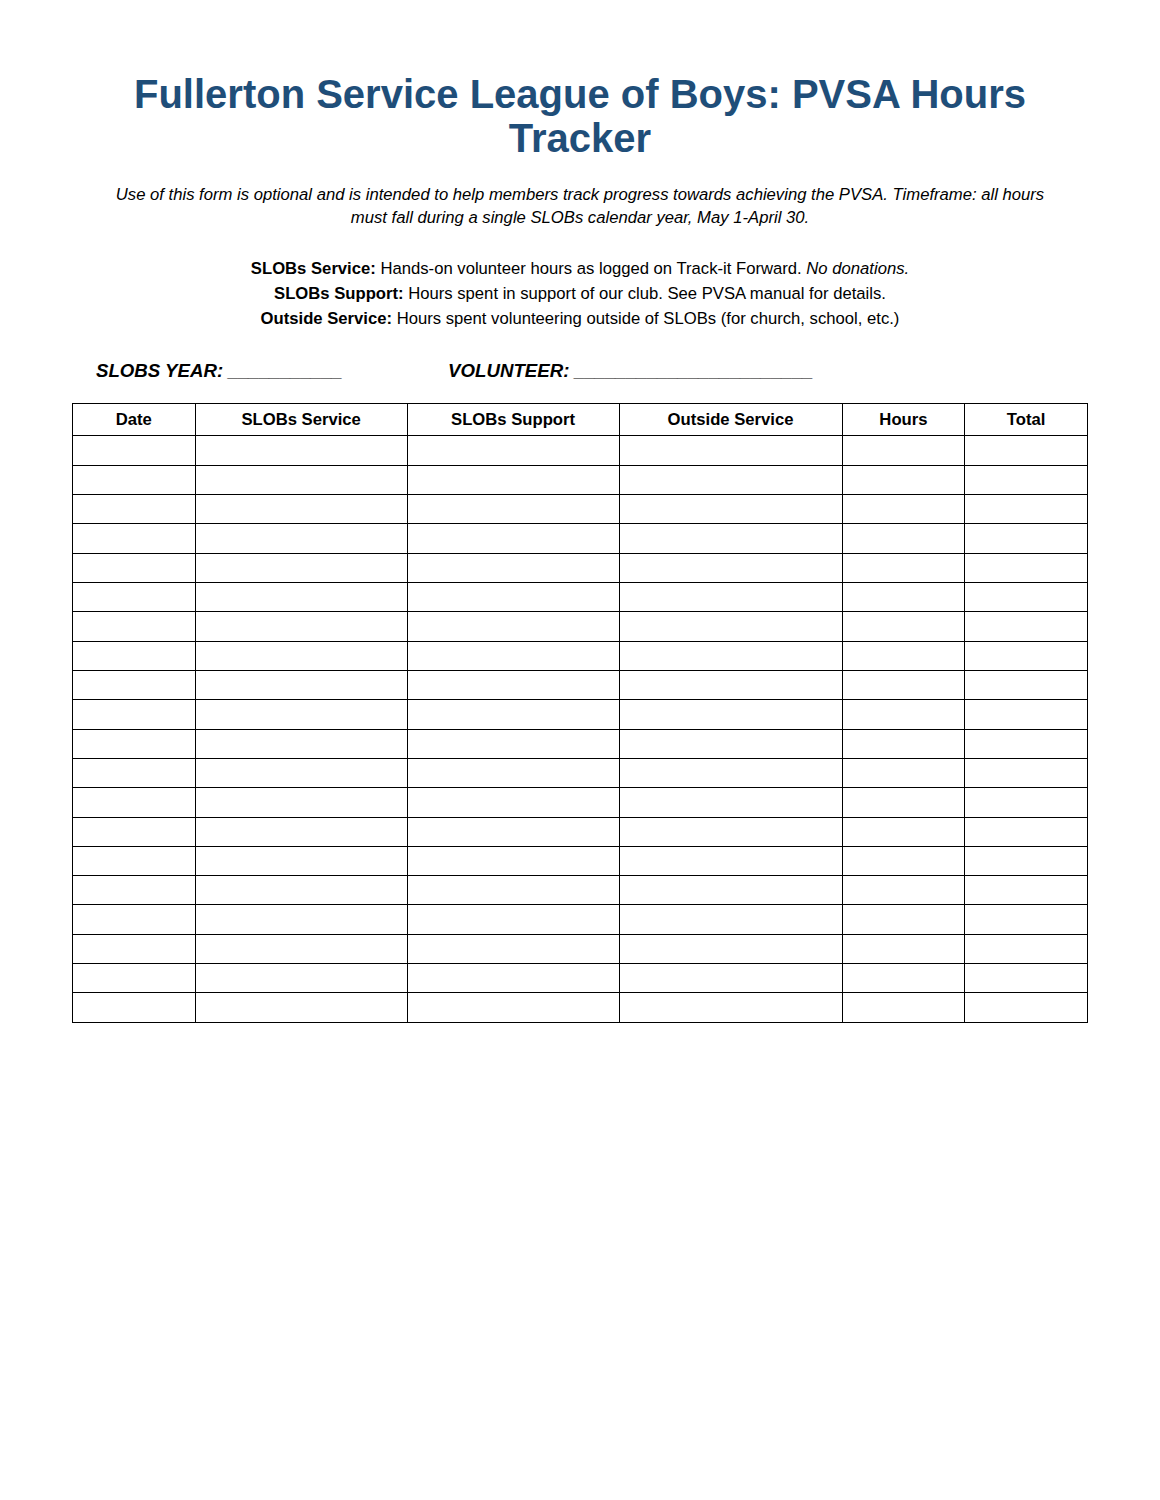Fullerton Service League of Boys: PVSA Hours Tracker
Use of this form is optional and is intended to help members track progress towards achieving the PVSA. Timeframe: all hours must fall during a single SLOBs calendar year, May 1-April 30.
SLOBs Service: Hands-on volunteer hours as logged on Track-it Forward. No donations.
SLOBs Support: Hours spent in support of our club. See PVSA manual for details.
Outside Service: Hours spent volunteering outside of SLOBs (for church, school, etc.)
SLOBS YEAR: ___________ VOLUNTEER: _______________________
| Date | SLOBs Service | SLOBs Support | Outside Service | Hours | Total |
| --- | --- | --- | --- | --- | --- |